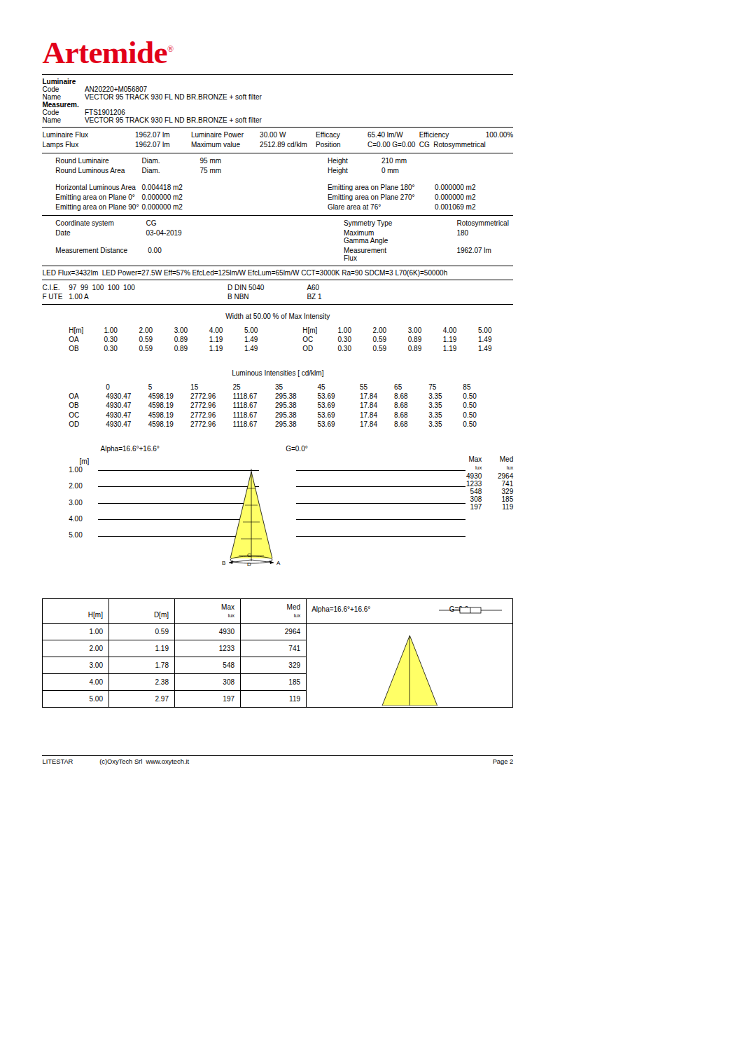Artemide®
Luminaire
| Code | AN20220+M056807 |
| Name | VECTOR 95 TRACK 930 FL ND BR.BRONZE + soft filter |
Measurem.
| Code | FTS1901206 |
| Name | VECTOR 95 TRACK 930 FL ND BR.BRONZE + soft filter |
| Luminaire Flux | 1962.07 lm | Luminaire Power | 30.00 W | Efficacy | 65.40 lm/W | Efficiency | 100.00% |
| Lamps Flux | 1962.07 lm | Maximum value | 2512.89 cd/klm | Position | C=0.00 G=0.00 | CG Rotosymmetrical | |
| Round Luminaire | Diam. | 95 mm | | Height | 210 mm | | |
| Round Luminous Area | Diam. | 75 mm | | Height | 0 mm | | |
| Horizontal Luminous Area | 0.004418 m2 | | Emitting area on Plane 180° | 0.000000 m2 |
| Emitting area on Plane 0° | 0.000000 m2 | | Emitting area on Plane 270° | 0.000000 m2 |
| Emitting area on Plane 90° | 0.000000 m2 | | Glare area at 76° | 0.001069 m2 |
| Coordinate system | CG | | | Symmetry Type | | Rotosymmetrical | |
| Date | 03-04-2019 | | | Maximum Gamma Angle | | 180 | |
| Measurement Distance | 0.00 | | | Measurement Flux | | 1962.07 lm | |
LED Flux=3432lm LED Power=27.5W Eff=57% EfcLed=125lm/W EfcLum=65lm/W CCT=3000K Ra=90 SDCM=3 L70(6K)=50000h
| C.I.E. | 97 99 100 100 100 | D DIN 5040 | A60 | |
| F UTE | 1.00 A | B NBN | BZ 1 | |
Width at 50.00 % of Max Intensity
| H[m] | 1.00 | 2.00 | 3.00 | 4.00 | 5.00 | | H[m] | 1.00 | 2.00 | 3.00 | 4.00 | 5.00 |
| OA | 0.30 | 0.59 | 0.89 | 1.19 | 1.49 | | OC | 0.30 | 0.59 | 0.89 | 1.19 | 1.49 |
| OB | 0.30 | 0.59 | 0.89 | 1.19 | 1.49 | | OD | 0.30 | 0.59 | 0.89 | 1.19 | 1.49 |
Luminous Intensities [ cd/klm]
| | 0 | 5 | 15 | 25 | 35 | 45 | 55 | 65 | 75 | 85 |
| OA | 4930.47 | 4598.19 | 2772.96 | 1118.67 | 295.38 | 53.69 | 17.84 | 8.68 | 3.35 | 0.50 |
| OB | 4930.47 | 4598.19 | 2772.96 | 1118.67 | 295.38 | 53.69 | 17.84 | 8.68 | 3.35 | 0.50 |
| OC | 4930.47 | 4598.19 | 2772.96 | 1118.67 | 295.38 | 53.69 | 17.84 | 8.68 | 3.35 | 0.50 |
| OD | 4930.47 | 4598.19 | 2772.96 | 1118.67 | 295.38 | 53.69 | 17.84 | 8.68 | 3.35 | 0.50 |
Alpha=16.6°+16.6°
G=0.0°
[m]
| Max lux | Med lux |
| 4930 | 2964 |
| 1233 | 741 |
| 548 | 329 |
| 308 | 185 |
| 197 | 119 |
1.00
2.00
3.00
4.00
5.00
A B C D
| H[m] | D[m] | Max lux | Med lux | Alpha=16.6°+16.6° G=0.0 |
| --- | --- | --- | --- | --- |
| 1.00 | 0.59 | 4930 | 2964 | |
| 2.00 | 1.19 | 1233 | 741 |
| 3.00 | 1.78 | 548 | 329 |
| 4.00 | 2.38 | 308 | 185 |
| 5.00 | 2.97 | 197 | 119 |
LITESTAR(c)OxyTech Srl www.oxytech.it
Page 2